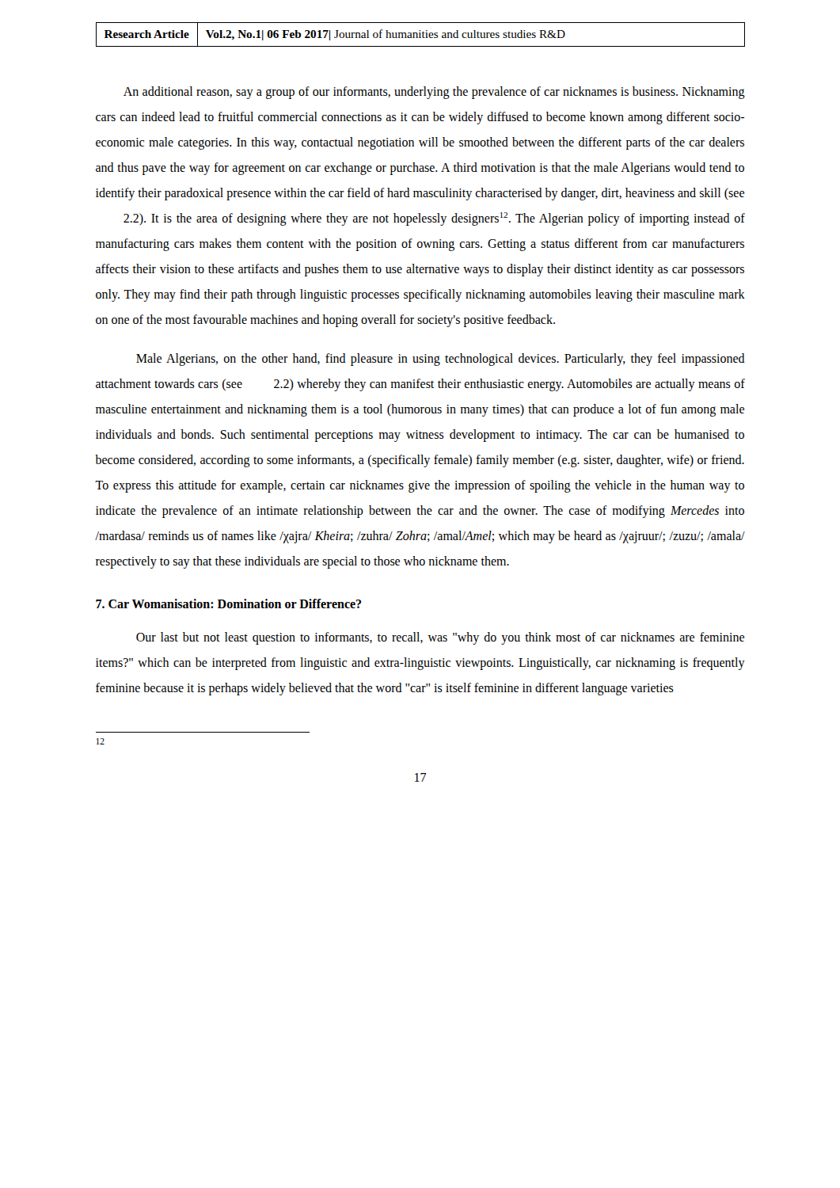Research Article
Vol.2, No.1| 06 Feb 2017| Journal of humanities and cultures studies R&D
An additional reason, say a group of our informants, underlying the prevalence of car nicknames is business. Nicknaming cars can indeed lead to fruitful commercial connections as it can be widely diffused to become known among different socio-economic male categories. In this way, contactual negotiation will be smoothed between the different parts of the car dealers and thus pave the way for agreement on car exchange or purchase. A third motivation is that the male Algerians would tend to identify their paradoxical presence within the car field of hard masculinity characterised by danger, dirt, heaviness and skill (see 2.2). It is the area of designing where they are not hopelessly designers12. The Algerian policy of importing instead of manufacturing cars makes them content with the position of owning cars. Getting a status different from car manufacturers affects their vision to these artifacts and pushes them to use alternative ways to display their distinct identity as car possessors only. They may find their path through linguistic processes specifically nicknaming automobiles leaving their masculine mark on one of the most favourable machines and hoping overall for society's positive feedback.
Male Algerians, on the other hand, find pleasure in using technological devices. Particularly, they feel impassioned attachment towards cars (see 2.2) whereby they can manifest their enthusiastic energy. Automobiles are actually means of masculine entertainment and nicknaming them is a tool (humorous in many times) that can produce a lot of fun among male individuals and bonds. Such sentimental perceptions may witness development to intimacy. The car can be humanised to become considered, according to some informants, a (specifically female) family member (e.g. sister, daughter, wife) or friend. To express this attitude for example, certain car nicknames give the impression of spoiling the vehicle in the human way to indicate the prevalence of an intimate relationship between the car and the owner. The case of modifying Mercedes into /mardasa/ reminds us of names like /χajra/ Kheira; /zuhra/ Zohra; /amal/Amel; which may be heard as /χajruur/; /zuzu/; /amala/ respectively to say that these individuals are special to those who nickname them.
7. Car Womanisation: Domination or Difference?
Our last but not least question to informants, to recall, was "why do you think most of car nicknames are feminine items?" which can be interpreted from linguistic and extra-linguistic viewpoints. Linguistically, car nicknaming is frequently feminine because it is perhaps widely believed that the word "car" is itself feminine in different language varieties
12
17